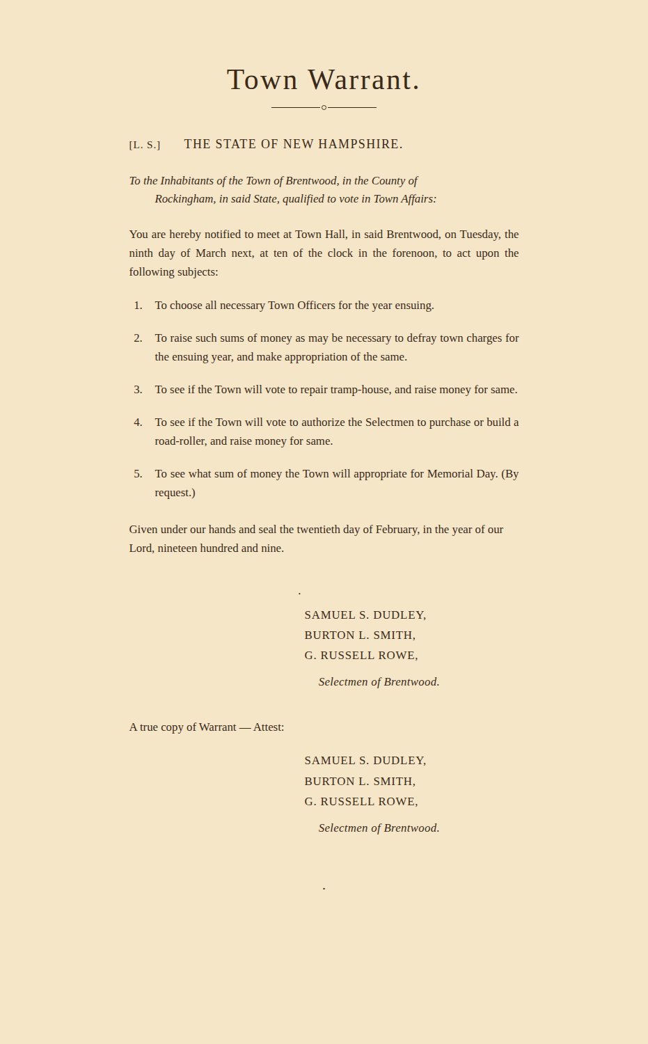Town Warrant.
[L. S.] THE STATE OF NEW HAMPSHIRE.
To the Inhabitants of the Town of Brentwood, in the County of Rockingham, in said State, qualified to vote in Town Affairs:
You are hereby notified to meet at Town Hall, in said Brentwood, on Tuesday, the ninth day of March next, at ten of the clock in the forenoon, to act upon the following subjects:
To choose all necessary Town Officers for the year ensuing.
To raise such sums of money as may be necessary to defray town charges for the ensuing year, and make appropriation of the same.
To see if the Town will vote to repair tramp-house, and raise money for same.
To see if the Town will vote to authorize the Selectmen to purchase or build a road-roller, and raise money for same.
To see what sum of money the Town will appropriate for Memorial Day. (By request.)
Given under our hands and seal the twentieth day of February, in the year of our Lord, nineteen hundred and nine.
· SAMUEL S. DUDLEY,
BURTON L. SMITH,
G. RUSSELL ROWE,
Selectmen of Brentwood.
A true copy of Warrant — Attest:
SAMUEL S. DUDLEY,
BURTON L. SMITH,
G. RUSSELL ROWE,
Selectmen of Brentwood.
·